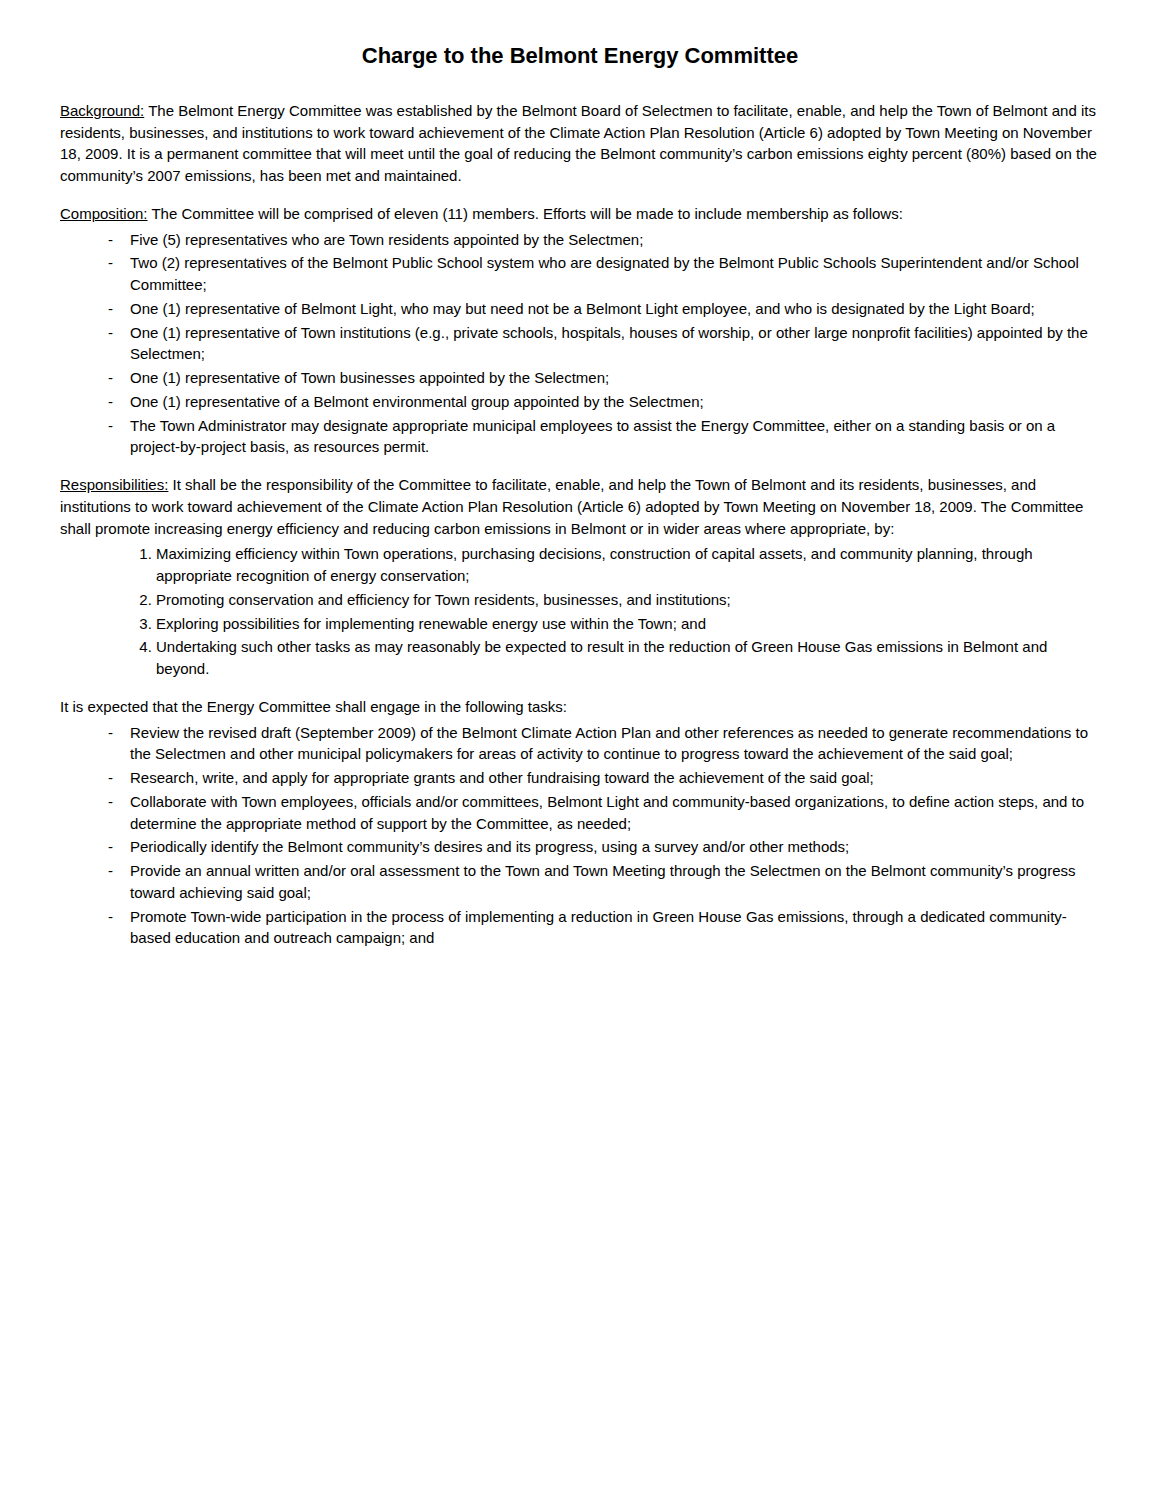Charge to the Belmont Energy Committee
Background: The Belmont Energy Committee was established by the Belmont Board of Selectmen to facilitate, enable, and help the Town of Belmont and its residents, businesses, and institutions to work toward achievement of the Climate Action Plan Resolution (Article 6) adopted by Town Meeting on November 18, 2009. It is a permanent committee that will meet until the goal of reducing the Belmont community’s carbon emissions eighty percent (80%) based on the community’s 2007 emissions, has been met and maintained.
Composition: The Committee will be comprised of eleven (11) members. Efforts will be made to include membership as follows:
Five (5) representatives who are Town residents appointed by the Selectmen;
Two (2) representatives of the Belmont Public School system who are designated by the Belmont Public Schools Superintendent and/or School Committee;
One (1) representative of Belmont Light, who may but need not be a Belmont Light employee, and who is designated by the Light Board;
One (1) representative of Town institutions (e.g., private schools, hospitals, houses of worship, or other large nonprofit facilities) appointed by the Selectmen;
One (1) representative of Town businesses appointed by the Selectmen;
One (1) representative of a Belmont environmental group appointed by the Selectmen;
The Town Administrator may designate appropriate municipal employees to assist the Energy Committee, either on a standing basis or on a project-by-project basis, as resources permit.
Responsibilities: It shall be the responsibility of the Committee to facilitate, enable, and help the Town of Belmont and its residents, businesses, and institutions to work toward achievement of the Climate Action Plan Resolution (Article 6) adopted by Town Meeting on November 18, 2009. The Committee shall promote increasing energy efficiency and reducing carbon emissions in Belmont or in wider areas where appropriate, by:
Maximizing efficiency within Town operations, purchasing decisions, construction of capital assets, and community planning, through appropriate recognition of energy conservation;
Promoting conservation and efficiency for Town residents, businesses, and institutions;
Exploring possibilities for implementing renewable energy use within the Town; and
Undertaking such other tasks as may reasonably be expected to result in the reduction of Green House Gas emissions in Belmont and beyond.
It is expected that the Energy Committee shall engage in the following tasks:
Review the revised draft (September 2009) of the Belmont Climate Action Plan and other references as needed to generate recommendations to the Selectmen and other municipal policymakers for areas of activity to continue to progress toward the achievement of the said goal;
Research, write, and apply for appropriate grants and other fundraising toward the achievement of the said goal;
Collaborate with Town employees, officials and/or committees, Belmont Light and community-based organizations, to define action steps, and to determine the appropriate method of support by the Committee, as needed;
Periodically identify the Belmont community’s desires and its progress, using a survey and/or other methods;
Provide an annual written and/or oral assessment to the Town and Town Meeting through the Selectmen on the Belmont community’s progress toward achieving said goal;
Promote Town-wide participation in the process of implementing a reduction in Green House Gas emissions, through a dedicated community-based education and outreach campaign; and